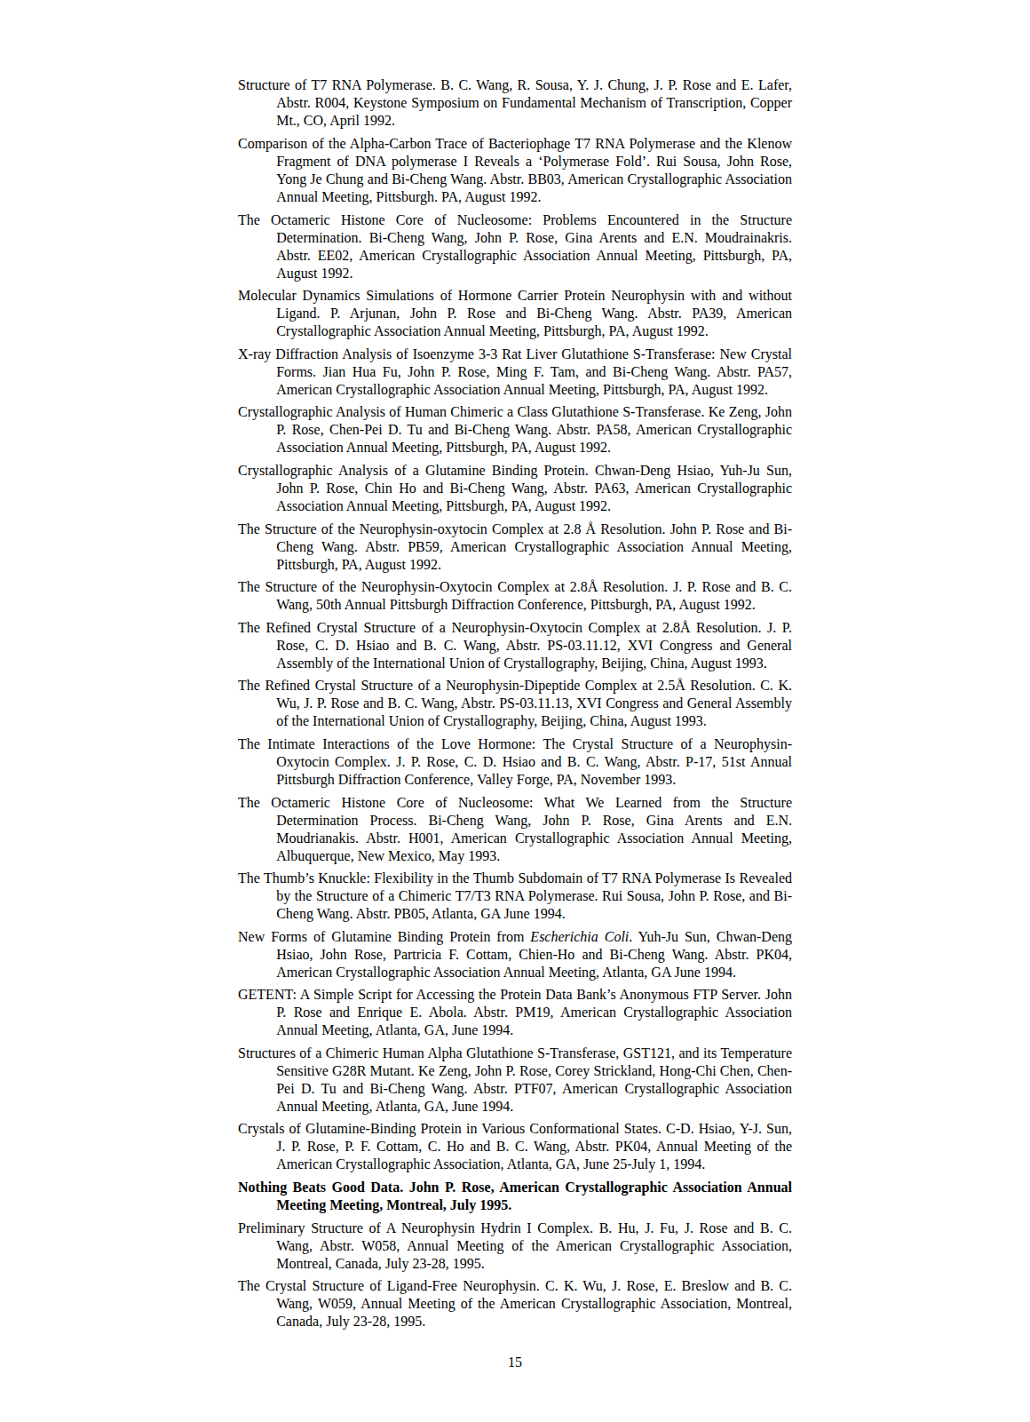Structure of T7 RNA Polymerase. B. C. Wang, R. Sousa, Y. J. Chung, J. P. Rose and E. Lafer, Abstr. R004, Keystone Symposium on Fundamental Mechanism of Transcription, Copper Mt., CO, April 1992.
Comparison of the Alpha-Carbon Trace of Bacteriophage T7 RNA Polymerase and the Klenow Fragment of DNA polymerase I Reveals a ‘Polymerase Fold’. Rui Sousa, John Rose, Yong Je Chung and Bi-Cheng Wang. Abstr. BB03, American Crystallographic Association Annual Meeting, Pittsburgh. PA, August 1992.
The Octameric Histone Core of Nucleosome: Problems Encountered in the Structure Determination. Bi-Cheng Wang, John P. Rose, Gina Arents and E.N. Moudrainakris. Abstr. EE02, American Crystallographic Association Annual Meeting, Pittsburgh, PA, August 1992.
Molecular Dynamics Simulations of Hormone Carrier Protein Neurophysin with and without Ligand. P. Arjunan, John P. Rose and Bi-Cheng Wang. Abstr. PA39, American Crystallographic Association Annual Meeting, Pittsburgh, PA, August 1992.
X-ray Diffraction Analysis of Isoenzyme 3-3 Rat Liver Glutathione S-Transferase: New Crystal Forms. Jian Hua Fu, John P. Rose, Ming F. Tam, and Bi-Cheng Wang. Abstr. PA57, American Crystallographic Association Annual Meeting, Pittsburgh, PA, August 1992.
Crystallographic Analysis of Human Chimeric a Class Glutathione S-Transferase. Ke Zeng, John P. Rose, Chen-Pei D. Tu and Bi-Cheng Wang. Abstr. PA58, American Crystallographic Association Annual Meeting, Pittsburgh, PA, August 1992.
Crystallographic Analysis of a Glutamine Binding Protein. Chwan-Deng Hsiao, Yuh-Ju Sun, John P. Rose, Chin Ho and Bi-Cheng Wang, Abstr. PA63, American Crystallographic Association Annual Meeting, Pittsburgh, PA, August 1992.
The Structure of the Neurophysin-oxytocin Complex at 2.8 Å Resolution. John P. Rose and Bi-Cheng Wang. Abstr. PB59, American Crystallographic Association Annual Meeting, Pittsburgh, PA, August 1992.
The Structure of the Neurophysin-Oxytocin Complex at 2.8Å Resolution. J. P. Rose and B. C. Wang, 50th Annual Pittsburgh Diffraction Conference, Pittsburgh, PA, August 1992.
The Refined Crystal Structure of a Neurophysin-Oxytocin Complex at 2.8Å Resolution. J. P. Rose, C. D. Hsiao and B. C. Wang, Abstr. PS-03.11.12, XVI Congress and General Assembly of the International Union of Crystallography, Beijing, China, August 1993.
The Refined Crystal Structure of a Neurophysin-Dipeptide Complex at 2.5Å Resolution. C. K. Wu, J. P. Rose and B. C. Wang, Abstr. PS-03.11.13, XVI Congress and General Assembly of the International Union of Crystallography, Beijing, China, August 1993.
The Intimate Interactions of the Love Hormone: The Crystal Structure of a Neurophysin-Oxytocin Complex. J. P. Rose, C. D. Hsiao and B. C. Wang, Abstr. P-17, 51st Annual Pittsburgh Diffraction Conference, Valley Forge, PA, November 1993.
The Octameric Histone Core of Nucleosome: What We Learned from the Structure Determination Process. Bi-Cheng Wang, John P. Rose, Gina Arents and E.N. Moudrianakis. Abstr. H001, American Crystallographic Association Annual Meeting, Albuquerque, New Mexico, May 1993.
The Thumb’s Knuckle: Flexibility in the Thumb Subdomain of T7 RNA Polymerase Is Revealed by the Structure of a Chimeric T7/T3 RNA Polymerase. Rui Sousa, John P. Rose, and Bi-Cheng Wang. Abstr. PB05, Atlanta, GA June 1994.
New Forms of Glutamine Binding Protein from Escherichia Coli. Yuh-Ju Sun, Chwan-Deng Hsiao, John Rose, Partricia F. Cottam, Chien-Ho and Bi-Cheng Wang. Abstr. PK04, American Crystallographic Association Annual Meeting, Atlanta, GA June 1994.
GETENT: A Simple Script for Accessing the Protein Data Bank’s Anonymous FTP Server. John P. Rose and Enrique E. Abola. Abstr. PM19, American Crystallographic Association Annual Meeting, Atlanta, GA, June 1994.
Structures of a Chimeric Human Alpha Glutathione S-Transferase, GST121, and its Temperature Sensitive G28R Mutant. Ke Zeng, John P. Rose, Corey Strickland, Hong-Chi Chen, Chen-Pei D. Tu and Bi-Cheng Wang. Abstr. PTF07, American Crystallographic Association Annual Meeting, Atlanta, GA, June 1994.
Crystals of Glutamine-Binding Protein in Various Conformational States. C-D. Hsiao, Y-J. Sun, J. P. Rose, P. F. Cottam, C. Ho and B. C. Wang, Abstr. PK04, Annual Meeting of the American Crystallographic Association, Atlanta, GA, June 25-July 1, 1994.
Nothing Beats Good Data. John P. Rose, American Crystallographic Association Annual Meeting Meeting, Montreal, July 1995.
Preliminary Structure of A Neurophysin Hydrin I Complex. B. Hu, J. Fu, J. Rose and B. C. Wang, Abstr. W058, Annual Meeting of the American Crystallographic Association, Montreal, Canada, July 23-28, 1995.
The Crystal Structure of Ligand-Free Neurophysin. C. K. Wu, J. Rose, E. Breslow and B. C. Wang, W059, Annual Meeting of the American Crystallographic Association, Montreal, Canada, July 23-28, 1995.
15